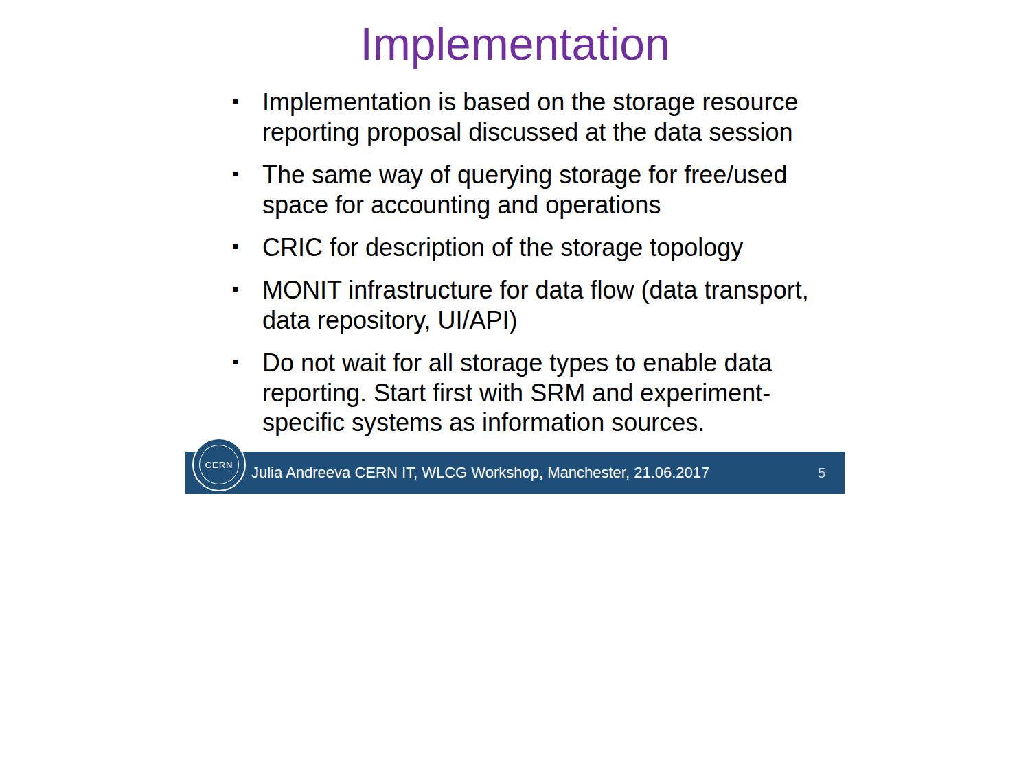Implementation
Implementation is based on the storage resource reporting proposal discussed at the data session
The same way of querying storage for free/used space for accounting and operations
CRIC for description of the storage topology
MONIT infrastructure for data flow (data transport, data repository, UI/API)
Do not wait for all storage types to enable data reporting. Start first with SRM and experiment-specific systems as information sources.
Julia Andreeva CERN IT, WLCG Workshop, Manchester, 21.06.2017
5